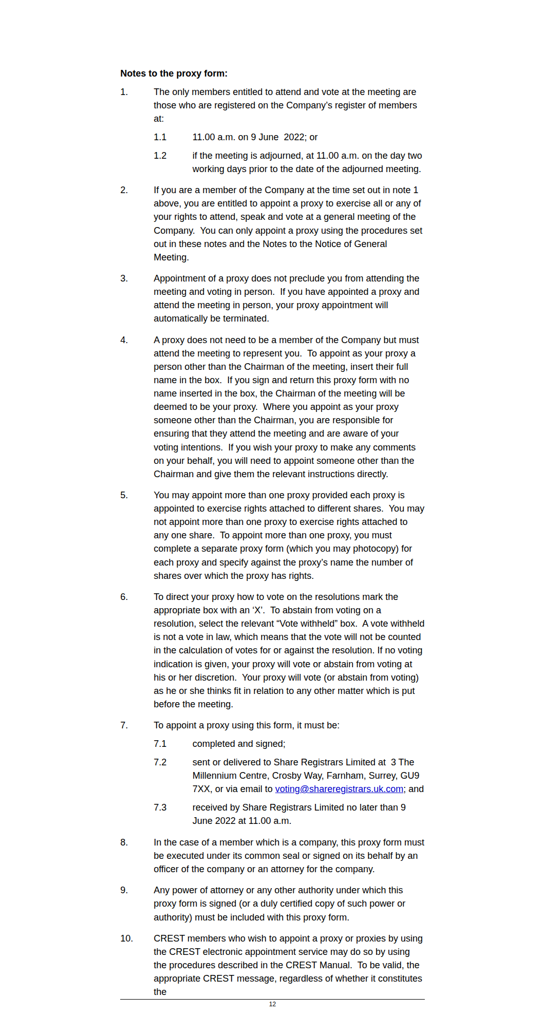Notes to the proxy form:
1. The only members entitled to attend and vote at the meeting are those who are registered on the Company’s register of members at:
1.111.00 a.m. on 9 June 2022; or
1.2if the meeting is adjourned, at 11.00 a.m. on the day two working days prior to the date of the adjourned meeting.
2. If you are a member of the Company at the time set out in note 1 above, you are entitled to appoint a proxy to exercise all or any of your rights to attend, speak and vote at a general meeting of the Company. You can only appoint a proxy using the procedures set out in these notes and the Notes to the Notice of General Meeting.
3. Appointment of a proxy does not preclude you from attending the meeting and voting in person. If you have appointed a proxy and attend the meeting in person, your proxy appointment will automatically be terminated.
4. A proxy does not need to be a member of the Company but must attend the meeting to represent you. To appoint as your proxy a person other than the Chairman of the meeting, insert their full name in the box. If you sign and return this proxy form with no name inserted in the box, the Chairman of the meeting will be deemed to be your proxy. Where you appoint as your proxy someone other than the Chairman, you are responsible for ensuring that they attend the meeting and are aware of your voting intentions. If you wish your proxy to make any comments on your behalf, you will need to appoint someone other than the Chairman and give them the relevant instructions directly.
5. You may appoint more than one proxy provided each proxy is appointed to exercise rights attached to different shares. You may not appoint more than one proxy to exercise rights attached to any one share. To appoint more than one proxy, you must complete a separate proxy form (which you may photocopy) for each proxy and specify against the proxy’s name the number of shares over which the proxy has rights.
6. To direct your proxy how to vote on the resolutions mark the appropriate box with an ‘X’. To abstain from voting on a resolution, select the relevant “Vote withheld” box. A vote withheld is not a vote in law, which means that the vote will not be counted in the calculation of votes for or against the resolution. If no voting indication is given, your proxy will vote or abstain from voting at his or her discretion. Your proxy will vote (or abstain from voting) as he or she thinks fit in relation to any other matter which is put before the meeting.
7. To appoint a proxy using this form, it must be:
7.1completed and signed;
7.2sent or delivered to Share Registrars Limited at 3 The Millennium Centre, Crosby Way, Farnham, Surrey, GU9 7XX, or via email to voting@shareregistrars.uk.com; and
7.3received by Share Registrars Limited no later than 9 June 2022 at 11.00 a.m.
8. In the case of a member which is a company, this proxy form must be executed under its common seal or signed on its behalf by an officer of the company or an attorney for the company.
9. Any power of attorney or any other authority under which this proxy form is signed (or a duly certified copy of such power or authority) must be included with this proxy form.
10. CREST members who wish to appoint a proxy or proxies by using the CREST electronic appointment service may do so by using the procedures described in the CREST Manual. To be valid, the appropriate CREST message, regardless of whether it constitutes the
12